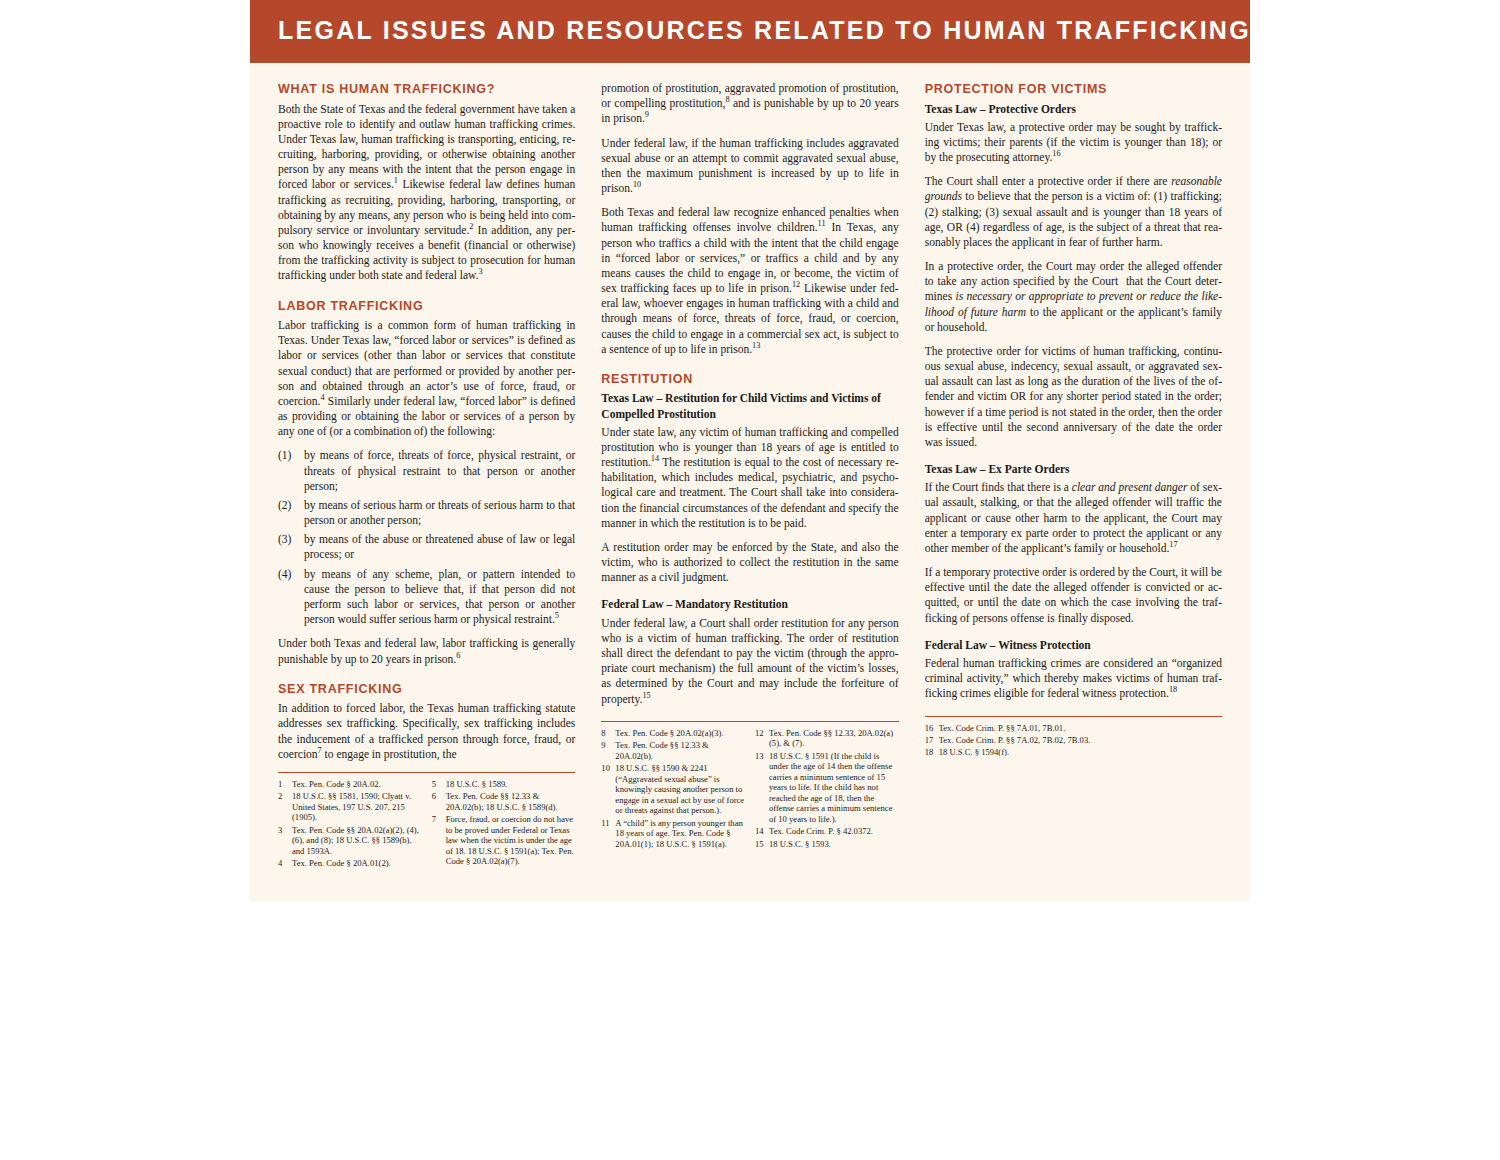Legal Issues and Resources Related to Human Trafficking
What is Human Trafficking?
Both the State of Texas and the federal government have taken a proactive role to identify and outlaw human trafficking crimes. Under Texas law, human trafficking is transporting, enticing, recruiting, harboring, providing, or otherwise obtaining another person by any means with the intent that the person engage in forced labor or services.1 Likewise federal law defines human trafficking as recruiting, providing, harboring, transporting, or obtaining by any means, any person who is being held into compulsory service or involuntary servitude.2 In addition, any person who knowingly receives a benefit (financial or otherwise) from the trafficking activity is subject to prosecution for human trafficking under both state and federal law.3
Labor Trafficking
Labor trafficking is a common form of human trafficking in Texas. Under Texas law, “forced labor or services” is defined as labor or services (other than labor or services that constitute sexual conduct) that are performed or provided by another person and obtained through an actor’s use of force, fraud, or coercion.4 Similarly under federal law, “forced labor” is defined as providing or obtaining the labor or services of a person by any one of (or a combination of) the following:
(1) by means of force, threats of force, physical restraint, or threats of physical restraint to that person or another person;
(2) by means of serious harm or threats of serious harm to that person or another person;
(3) by means of the abuse or threatened abuse of law or legal process; or
(4) by means of any scheme, plan, or pattern intended to cause the person to believe that, if that person did not perform such labor or services, that person or another person would suffer serious harm or physical restraint.5
Under both Texas and federal law, labor trafficking is generally punishable by up to 20 years in prison.6
Sex Trafficking
In addition to forced labor, the Texas human trafficking statute addresses sex trafficking. Specifically, sex trafficking includes the inducement of a trafficked person through force, fraud, or coercion7 to engage in prostitution, the
1
Tex. Pen. Code § 20A.02.
2
18 U.S.C. §§ 1581, 1590; Clyatt v. United States, 197 U.S. 207, 215 (1905).
3
Tex. Pen. Code §§ 20A.02(a)(2), (4), (6), and (8); 18 U.S.C. §§ 1589(b), and 1593A.
4
Tex. Pen. Code § 20A.01(2).
5
18 U.S.C. § 1589.
6
Tex. Pen. Code §§ 12.33 & 20A.02(b); 18 U.S.C. § 1589(d).
7
Force, fraud, or coercion do not have to be proved under Federal or Texas law when the victim is under the age of 18. 18 U.S.C. § 1591(a); Tex. Pen. Code § 20A.02(a)(7).
promotion of prostitution, aggravated promotion of prostitution, or compelling prostitution,8 and is punishable by up to 20 years in prison.9
Under federal law, if the human trafficking includes aggravated sexual abuse or an attempt to commit aggravated sexual abuse, then the maximum punishment is increased by up to life in prison.10
Both Texas and federal law recognize enhanced penalties when human trafficking offenses involve children.11 In Texas, any person who traffics a child with the intent that the child engage in “forced labor or services,” or traffics a child and by any means causes the child to engage in, or become, the victim of sex trafficking faces up to life in prison.12 Likewise under federal law, whoever engages in human trafficking with a child and through means of force, threats of force, fraud, or coercion, causes the child to engage in a commercial sex act, is subject to a sentence of up to life in prison.13
Restitution
Texas Law – Restitution for Child Victims and Victims of Compelled Prostitution
Under state law, any victim of human trafficking and compelled prostitution who is younger than 18 years of age is entitled to restitution.14 The restitution is equal to the cost of necessary rehabilitation, which includes medical, psychiatric, and psychological care and treatment. The Court shall take into consideration the financial circumstances of the defendant and specify the manner in which the restitution is to be paid.
A restitution order may be enforced by the State, and also the victim, who is authorized to collect the restitution in the same manner as a civil judgment.
Federal Law – Mandatory Restitution
Under federal law, a Court shall order restitution for any person who is a victim of human trafficking. The order of restitution shall direct the defendant to pay the victim (through the appropriate court mechanism) the full amount of the victim’s losses, as determined by the Court and may include the forfeiture of property.15
8
Tex. Pen. Code § 20A.02(a)(3).
9
Tex. Pen. Code §§ 12.33 & 20A.02(b).
10
18 U.S.C. §§ 1590 & 2241 (“Aggravated sexual abuse” is knowingly causing another person to engage in a sexual act by use of force or threats against that person.).
11
A “child” is any person younger than 18 years of age. Tex. Pen. Code § 20A.01(1); 18 U.S.C. § 1591(a).
12
Tex. Pen. Code §§ 12.33, 20A.02(a)(5), & (7).
13
18 U.S.C. § 1591 (If the child is under the age of 14 then the offense carries a minimum sentence of 15 years to life. If the child has not reached the age of 18, then the offense carries a minimum sentence of 10 years to life.).
14
Tex. Code Crim. P. § 42.0372.
15
18 U.S.C. § 1593.
Protection for Victims
Texas Law – Protective Orders
Under Texas law, a protective order may be sought by trafficking victims; their parents (if the victim is younger than 18); or by the prosecuting attorney.16
The Court shall enter a protective order if there are reasonable grounds to believe that the person is a victim of: (1) trafficking; (2) stalking; (3) sexual assault and is younger than 18 years of age, OR (4) regardless of age, is the subject of a threat that reasonably places the applicant in fear of further harm.
In a protective order, the Court may order the alleged offender to take any action specified by the Court that the Court determines is necessary or appropriate to prevent or reduce the likelihood of future harm to the applicant or the applicant’s family or household.
The protective order for victims of human trafficking, continuous sexual abuse, indecency, sexual assault, or aggravated sexual assault can last as long as the duration of the lives of the offender and victim OR for any shorter period stated in the order; however if a time period is not stated in the order, then the order is effective until the second anniversary of the date the order was issued.
Texas Law – Ex Parte Orders
If the Court finds that there is a clear and present danger of sexual assault, stalking, or that the alleged offender will traffic the applicant or cause other harm to the applicant, the Court may enter a temporary ex parte order to protect the applicant or any other member of the applicant’s family or household.17
If a temporary protective order is ordered by the Court, it will be effective until the date the alleged offender is convicted or acquitted, or until the date on which the case involving the trafficking of persons offense is finally disposed.
Federal Law – Witness Protection
Federal human trafficking crimes are considered an “organized criminal activity,” which thereby makes victims of human trafficking crimes eligible for federal witness protection.18
16
Tex. Code Crim. P. §§ 7A.01, 7B.01.
17
Tex. Code Crim. P. §§ 7A.02, 7B.02, 7B.03.
18
18 U.S.C. § 1594(f).